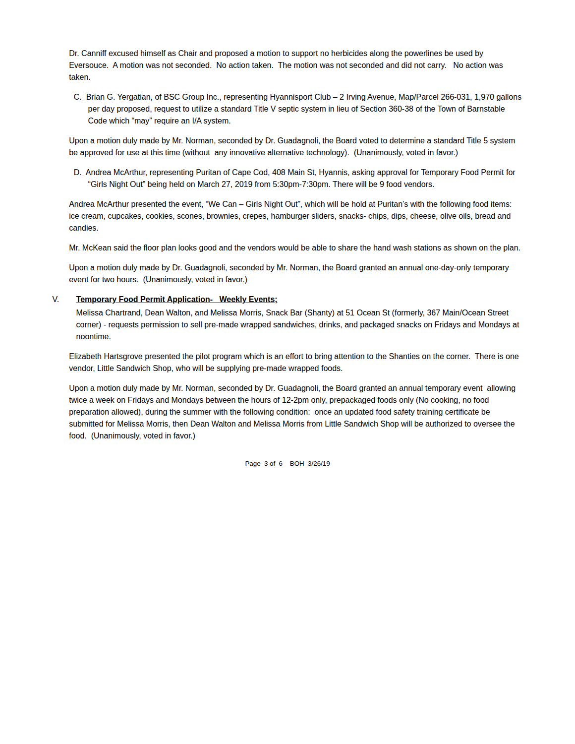Dr. Canniff excused himself as Chair and proposed a motion to support no herbicides along the powerlines be used by Eversouce. A motion was not seconded. No action taken. The motion was not seconded and did not carry. No action was taken.
C. Brian G. Yergatian, of BSC Group Inc., representing Hyannisport Club – 2 Irving Avenue, Map/Parcel 266-031, 1,970 gallons per day proposed, request to utilize a standard Title V septic system in lieu of Section 360-38 of the Town of Barnstable Code which “may” require an I/A system.
Upon a motion duly made by Mr. Norman, seconded by Dr. Guadagnoli, the Board voted to determine a standard Title 5 system be approved for use at this time (without any innovative alternative technology). (Unanimously, voted in favor.)
D. Andrea McArthur, representing Puritan of Cape Cod, 408 Main St, Hyannis, asking approval for Temporary Food Permit for “Girls Night Out” being held on March 27, 2019 from 5:30pm-7:30pm. There will be 9 food vendors.
Andrea McArthur presented the event, “We Can – Girls Night Out”, which will be hold at Puritan’s with the following food items: ice cream, cupcakes, cookies, scones, brownies, crepes, hamburger sliders, snacks- chips, dips, cheese, olive oils, bread and candies.
Mr. McKean said the floor plan looks good and the vendors would be able to share the hand wash stations as shown on the plan.
Upon a motion duly made by Dr. Guadagnoli, seconded by Mr. Norman, the Board granted an annual one-day-only temporary event for two hours. (Unanimously, voted in favor.)
V. Temporary Food Permit Application- Weekly Events;
Melissa Chartrand, Dean Walton, and Melissa Morris, Snack Bar (Shanty) at 51 Ocean St (formerly, 367 Main/Ocean Street corner) - requests permission to sell pre-made wrapped sandwiches, drinks, and packaged snacks on Fridays and Mondays at noontime.
Elizabeth Hartsgrove presented the pilot program which is an effort to bring attention to the Shanties on the corner. There is one vendor, Little Sandwich Shop, who will be supplying pre-made wrapped foods.
Upon a motion duly made by Mr. Norman, seconded by Dr. Guadagnoli, the Board granted an annual temporary event allowing twice a week on Fridays and Mondays between the hours of 12-2pm only, prepackaged foods only (No cooking, no food preparation allowed), during the summer with the following condition: once an updated food safety training certificate be submitted for Melissa Morris, then Dean Walton and Melissa Morris from Little Sandwich Shop will be authorized to oversee the food. (Unanimously, voted in favor.)
Page 3 of 6 BOH 3/26/19